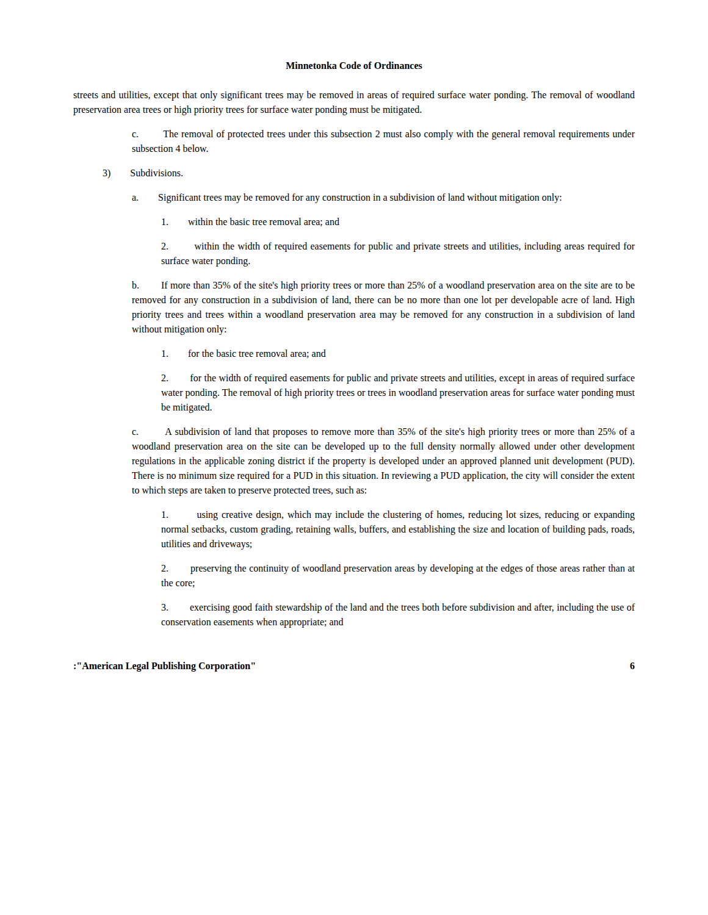Minnetonka Code of Ordinances
streets and utilities, except that only significant trees may be removed in areas of required surface water ponding. The removal of woodland preservation area trees or high priority trees for surface water ponding must be mitigated.
c. The removal of protected trees under this subsection 2 must also comply with the general removal requirements under subsection 4 below.
3) Subdivisions.
a. Significant trees may be removed for any construction in a subdivision of land without mitigation only:
1. within the basic tree removal area; and
2. within the width of required easements for public and private streets and utilities, including areas required for surface water ponding.
b. If more than 35% of the site's high priority trees or more than 25% of a woodland preservation area on the site are to be removed for any construction in a subdivision of land, there can be no more than one lot per developable acre of land. High priority trees and trees within a woodland preservation area may be removed for any construction in a subdivision of land without mitigation only:
1. for the basic tree removal area; and
2. for the width of required easements for public and private streets and utilities, except in areas of required surface water ponding. The removal of high priority trees or trees in woodland preservation areas for surface water ponding must be mitigated.
c. A subdivision of land that proposes to remove more than 35% of the site's high priority trees or more than 25% of a woodland preservation area on the site can be developed up to the full density normally allowed under other development regulations in the applicable zoning district if the property is developed under an approved planned unit development (PUD). There is no minimum size required for a PUD in this situation. In reviewing a PUD application, the city will consider the extent to which steps are taken to preserve protected trees, such as:
1. using creative design, which may include the clustering of homes, reducing lot sizes, reducing or expanding normal setbacks, custom grading, retaining walls, buffers, and establishing the size and location of building pads, roads, utilities and driveways;
2. preserving the continuity of woodland preservation areas by developing at the edges of those areas rather than at the core;
3. exercising good faith stewardship of the land and the trees both before subdivision and after, including the use of conservation easements when appropriate; and
:"American Legal Publishing Corporation" 6